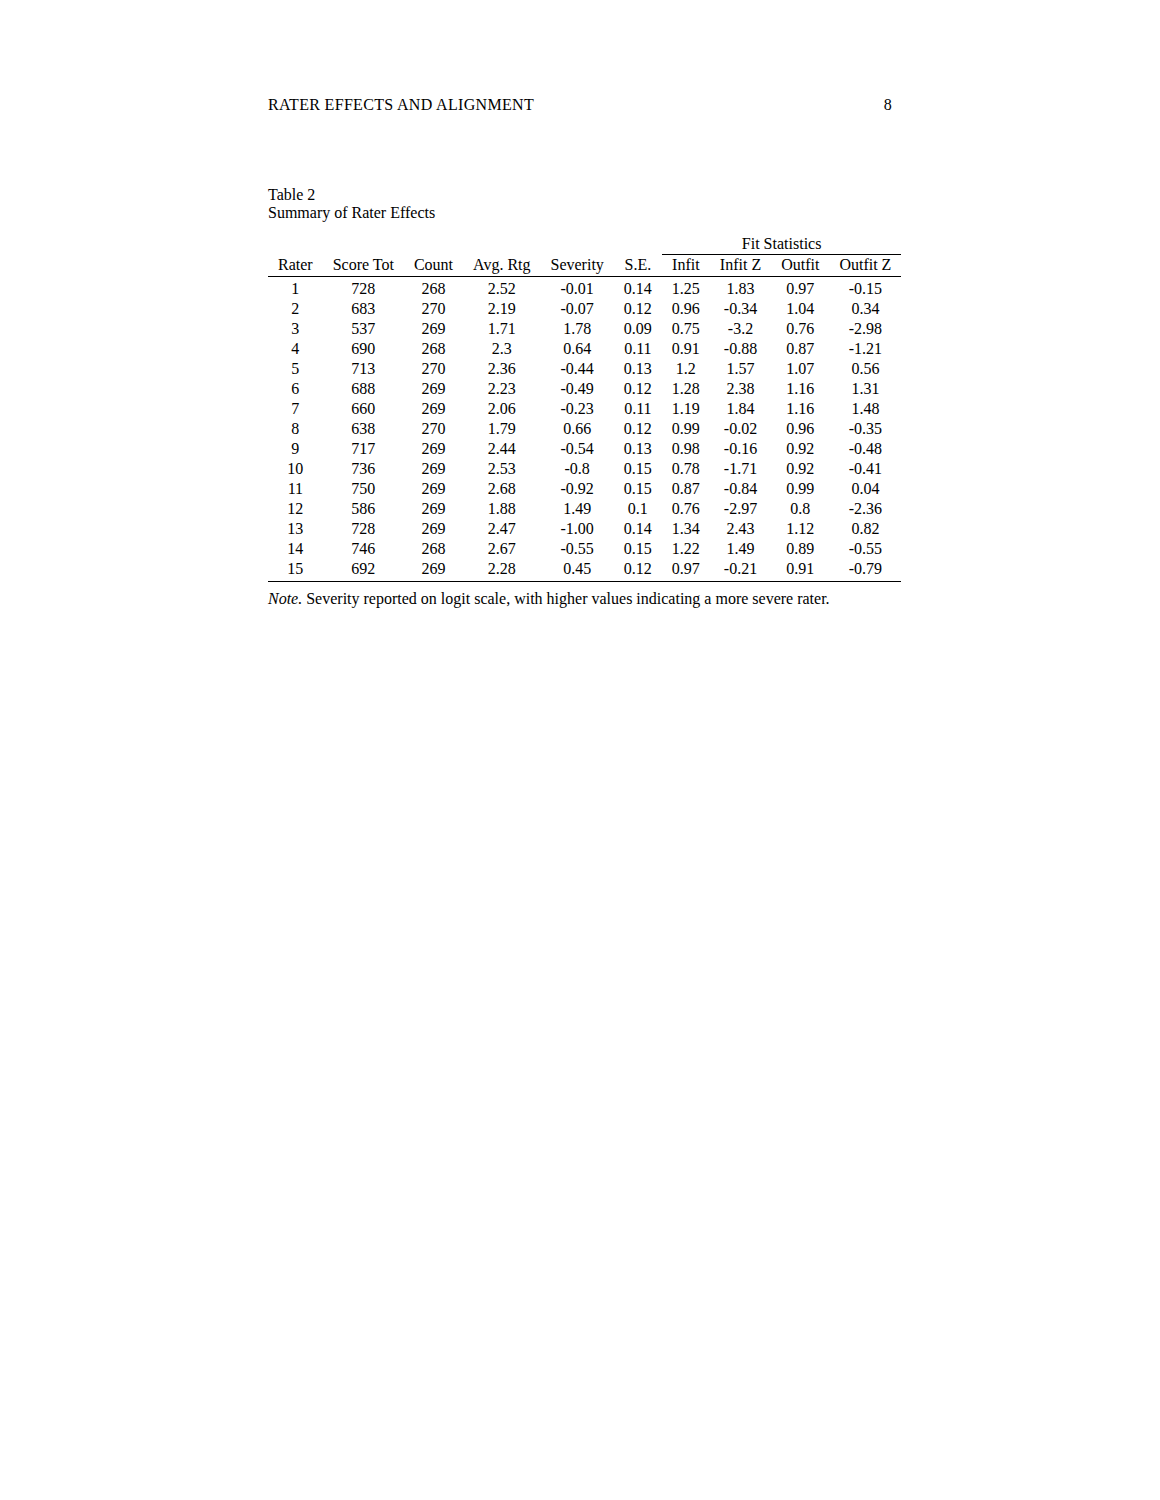Rater Effects and Alignment 8
Table 2
Summary of Rater Effects
| | Fit Statistics |
| --- | --- |
| Rater | Score Tot | Count | Avg. Rtg | Severity | S.E. | Infit | Infit Z | Outfit | Outfit Z |
| 1 | 728 | 268 | 2.52 | -0.01 | 0.14 | 1.25 | 1.83 | 0.97 | -0.15 |
| 2 | 683 | 270 | 2.19 | -0.07 | 0.12 | 0.96 | -0.34 | 1.04 | 0.34 |
| 3 | 537 | 269 | 1.71 | 1.78 | 0.09 | 0.75 | -3.2 | 0.76 | -2.98 |
| 4 | 690 | 268 | 2.3 | 0.64 | 0.11 | 0.91 | -0.88 | 0.87 | -1.21 |
| 5 | 713 | 270 | 2.36 | -0.44 | 0.13 | 1.2 | 1.57 | 1.07 | 0.56 |
| 6 | 688 | 269 | 2.23 | -0.49 | 0.12 | 1.28 | 2.38 | 1.16 | 1.31 |
| 7 | 660 | 269 | 2.06 | -0.23 | 0.11 | 1.19 | 1.84 | 1.16 | 1.48 |
| 8 | 638 | 270 | 1.79 | 0.66 | 0.12 | 0.99 | -0.02 | 0.96 | -0.35 |
| 9 | 717 | 269 | 2.44 | -0.54 | 0.13 | 0.98 | -0.16 | 0.92 | -0.48 |
| 10 | 736 | 269 | 2.53 | -0.8 | 0.15 | 0.78 | -1.71 | 0.92 | -0.41 |
| 11 | 750 | 269 | 2.68 | -0.92 | 0.15 | 0.87 | -0.84 | 0.99 | 0.04 |
| 12 | 586 | 269 | 1.88 | 1.49 | 0.1 | 0.76 | -2.97 | 0.8 | -2.36 |
| 13 | 728 | 269 | 2.47 | -1.00 | 0.14 | 1.34 | 2.43 | 1.12 | 0.82 |
| 14 | 746 | 268 | 2.67 | -0.55 | 0.15 | 1.22 | 1.49 | 0.89 | -0.55 |
| 15 | 692 | 269 | 2.28 | 0.45 | 0.12 | 0.97 | -0.21 | 0.91 | -0.79 |
Note. Severity reported on logit scale, with higher values indicating a more severe rater.